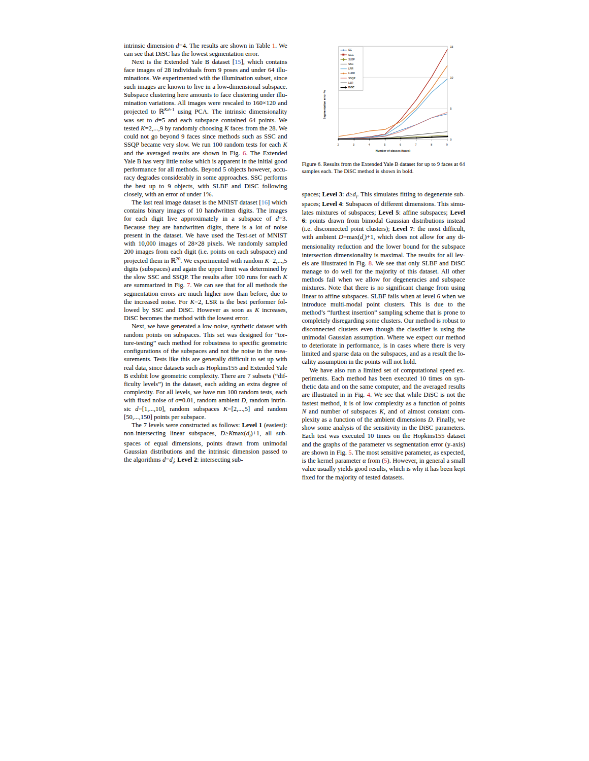intrinsic dimension d=4. The results are shown in Table 1. We can see that DiSC has the lowest segmentation error.
Next is the Extended Yale B dataset [15], which contains face images of 28 individuals from 9 poses and under 64 illuminations. We experimented with the illumination subset, since such images are known to live in a low-dimensional subspace. Subspace clustering here amounts to face clustering under illumination variations. All images were rescaled to 160×120 and projected to ℝKd+1 using PCA. The intrinsic dimensionality was set to d=5 and each subspace contained 64 points. We tested K=2,...,9 by randomly choosing K faces from the 28. We could not go beyond 9 faces since methods such as SSC and SSQP became very slow. We run 100 random tests for each K and the averaged results are shown in Fig. 6. The Extended Yale B has very little noise which is apparent in the initial good performance for all methods. Beyond 5 objects however, accuracy degrades considerably in some approaches. SSC performs the best up to 9 objects, with SLBF and DiSC following closely, with an error of under 1%.
The last real image dataset is the MNIST dataset [16] which contains binary images of 10 handwritten digits. The images for each digit live approximately in a subspace of d=3. Because they are handwritten digits, there is a lot of noise present in the dataset. We have used the Test-set of MNIST with 10,000 images of 28×28 pixels. We randomly sampled 200 images from each digit (i.e. points on each subspace) and projected them in ℝ20. We experimented with random K=2,...,5 digits (subspaces) and again the upper limit was determined by the slow SSC and SSQP. The results after 100 runs for each K are summarized in Fig. 7. We can see that for all methods the segmentation errors are much higher now than before, due to the increased noise. For K=2, LSR is the best performer followed by SSC and DiSC. However as soon as K increases, DiSC becomes the method with the lowest error.
Next, we have generated a low-noise, synthetic dataset with random points on subspaces. This set was designed for “torture-testing” each method for robustness to specific geometric configurations of the subspaces and not the noise in the measurements. Tests like this are generally difficult to set up with real data, since datasets such as Hopkins155 and Extended Yale B exhibit low geometric complexity. There are 7 subsets (“difficulty levels”) in the dataset, each adding an extra degree of complexity. For all levels, we have run 100 random tests, each with fixed noise of σ=0.01, random ambient D, random intrinsic d=[1,...,10], random subspaces K=[2,...,5] and random [50,...,150] points per subspace.
The 7 levels were constructed as follows: Level 1 (easiest): non-intersecting linear subspaces, D≥Kmax(di)+1, all subspaces of equal dimensions, points drawn from unimodal Gaussian distributions and the intrinsic dimension passed to the algorithms d=di; Level 2: intersecting sub-
0 5 10 15 2 3 4 5 6 7 8 9 Number of classes (faces) Segmentation error % SC SCC SLBF SSC LRR LLRR SSQP LSR DiSC
Figure 6. Results from the Extended Yale B dataset for up to 9 faces at 64 samples each. The DiSC method is shown in bold.
spaces; Level 3: d≥di. This simulates fitting to degenerate subspaces; Level 4: Subspaces of different dimensions. This simulates mixtures of subspaces; Level 5: affine subspaces; Level 6: points drawn from bimodal Gaussian distributions instead (i.e. disconnected point clusters); Level 7: the most difficult, with ambient D=max(di)+1, which does not allow for any dimensionality reduction and the lower bound for the subspace intersection dimensionality is maximal. The results for all levels are illustrated in Fig. 8. We see that only SLBF and DiSC manage to do well for the majority of this dataset. All other methods fail when we allow for degeneracies and subspace mixtures. Note that there is no significant change from using linear to affine subspaces. SLBF fails when at level 6 when we introduce multi-modal point clusters. This is due to the method’s “furthest insertion” sampling scheme that is prone to completely disregarding some clusters. Our method is robust to disconnected clusters even though the classifier is using the unimodal Gaussian assumption. Where we expect our method to deteriorate in performance, is in cases where there is very limited and sparse data on the subspaces, and as a result the locality assumption in the points will not hold.
We have also run a limited set of computational speed experiments. Each method has been executed 10 times on synthetic data and on the same computer, and the averaged results are illustrated in in Fig. 4. We see that while DiSC is not the fastest method, it is of low complexity as a function of points N and number of subspaces K, and of almost constant complexity as a function of the ambient dimensions D. Finally, we show some analysis of the sensitivity in the DiSC parameters. Each test was executed 10 times on the Hopkins155 dataset and the graphs of the parameter vs segmentation error (y-axis) are shown in Fig. 5. The most sensitive parameter, as expected, is the kernel parameter α from (5). However, in general a small value usually yields good results, which is why it has been kept fixed for the majority of tested datasets.